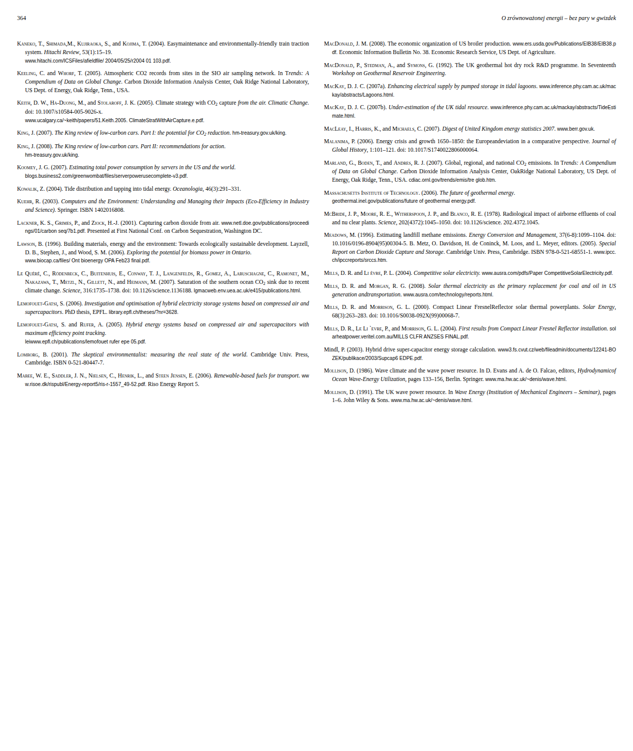364 O zrównoważonej energii – bez pary w gwizdek
Kaneko, T., Shimada,M., Kujiraoka, S., and Kojima, T. (2004). Easymaintenance and environmentally-friendly train traction system. Hitachi Review, 53(1):15–19.
www.hitachi.com/ICSFiles/afieldfile/ 2004/05/25/r2004 01 103.pdf.
Keeling, C. and Whorf, T. (2005). Atmospheric CO2 records from sites in the SIO air sampling network. In Trends: A Compendium of Data on Global Change. Carbon Dioxide Information Analysis Center, Oak Ridge National Laboratory, US Dept. of Energy, Oak Ridge, Tenn., USA.
Keith, D. W., Ha-Duong, M., and Stolaroff, J. K. (2005). Climate strategy with CO2 capture from the air. Climatic Change. doi: 10.1007/s10584-005-9026-x.
www.ucalgary.ca/~keith/papers/51.Keith.2005. ClimateStratWithAirCapture.e.pdf.
King, J. (2007). The King review of low-carbon cars. Part I: the potential for CO2 reduction. hm-treasury.gov.uk/king.
King, J. (2008). The King review of low-carbon cars. Part II: recommendations for action.
hm-treasury.gov.uk/king.
Koomey, J. G. (2007). Estimating total power consumption by servers in the US and the world.
blogs.business2.com/greenwombat/files/serverpowerusecomplete-v3.pdf.
Kowalik, Z. (2004). Tide distribution and tapping into tidal energy. Oceanologia, 46(3):291–331.
Kuehr, R. (2003). Computers and the Environment: Understanding and Managing their Impacts (Eco-Efficiency in Industry and Science). Springer. ISBN 1402016808.
Lackner, K. S., Grimes, P., and Ziock, H.-J. (2001). Capturing carbon dioxide from air. www.netl.doe.gov/publications/proceedings/01/carbon seq/7b1.pdf. Presented at First National Conf. on Carbon Sequestration, Washington DC.
Lawson, B. (1996). Building materials, energy and the environment: Towards ecologically sustainable development. Layzell, D. B., Stephen, J., and Wood, S. M. (2006). Exploring the potential for biomass power in Ontario.
www.biocap.ca/files/ Ont bioenergy OPA Feb23 final.pdf.
Le Quéré, C., Rödenbeck, C., Buitenhuis, E., Conway, T. J., Langenfelds, R., Gomez, A., Labuschagne, C., Ramonet, M., Nakazawa, T., Metzl, N., Gillett, N., and Heimann, M. (2007). Saturation of the southern ocean CO2 sink due to recent climate change. Science, 316:1735–1738. doi: 10.1126/science.1136188. lgmacweb.env.uea.ac.uk/e415/publications.html.
Lemofouet-Gatsi, S. (2006). Investigation and optimisation of hybrid electricity storage systems based on compressed air and supercapacitors. PhD thesis, EPFL. library.epfl.ch/theses/?nr=3628.
Lemofouet-Gatsi, S. and Rufer, A. (2005). Hybrid energy systems based on compressed air and supercapacitors with maximum efficiency point tracking.
leiwww.epfl.ch/publications/lemofouet rufer epe 05.pdf.
Lomborg, B. (2001). The skeptical environmentalist: measuring the real state of the world. Cambridge Univ. Press, Cambridge. ISBN 0-521-80447-7.
Mabee, W. E., Saddler, J. N., Nielsen, C., Henrik, L., and Steen Jensen, E. (2006). Renewable-based fuels for transport. www.risoe.dk/rispubl/Energy-report5/ris-r-1557_49-52.pdf. Riso Energy Report 5.
MacDonald, J. M. (2008). The economic organization of US broiler production. www.ers.usda.gov/Publications/EIB38/EIB38.pdf. Economic Information Bulletin No. 38. Economic Research Service, US Dept. of Agriculture.
MacDonald, P., Stedman, A., and Symons, G. (1992). The UK geothermal hot dry rock R&D programme. In Seventeenth Workshop on Geothermal Reservoir Engineering.
MacKay, D. J. C. (2007a). Enhancing electrical supply by pumped storage in tidal lagoons. www.inference.phy.cam.ac.uk/mackay/abstracts/Lagoons.html.
MacKay, D. J. C. (2007b). Under-estimation of the UK tidal resource. www.inference.phy.cam.ac.uk/mackay/abstracts/TideEstimate.html.
MacLeay, I., Harris, K., and Michaels, C. (2007). Digest of United Kingdom energy statistics 2007. www.berr.gov.uk.
Malanima, P. (2006). Energy crisis and growth 1650–1850: the Europeandeviation in a comparative perspective. Journal of Global History, 1:101–121. doi: 10.1017/S1740022806000064.
Marland, G., Boden, T., and Andres, R. J. (2007). Global, regional, and national CO2 emissions. In Trends: A Compendium of Data on Global Change. Carbon Dioxide Information Analysis Center, OakRidge National Laboratory, US Dept. of Energy, Oak Ridge, Tenn., USA. cdiac.ornl.gov/trends/emis/tre glob.htm.
Massachusetts Institute of Technology. (2006). The future of geothermal energy.
geothermal.inel.gov/publications/future of geothermal energy.pdf.
McBride, J. P., Moore, R. E., Witherspoon, J. P., and Blanco, R. E. (1978). Radiological impact of airborne effluents of coal and nu clear plants. Science, 202(4372):1045–1050. doi: 10.1126/science. 202.4372.1045.
Meadows, M. (1996). Estimating landfill methane emissions. Energy Conversion and Management, 37(6-8):1099–1104. doi: 10.1016/0196-8904(95)00304-5. B. Metz, O. Davidson, H. de Coninck, M. Loos, and L. Meyer, editors. (2005). Special Report on Carbon Dioxide Capture and Storage. Cambridge Univ. Press, Cambridge. ISBN 978-0-521-68551-1. www.ipcc.ch/ipccreports/srccs.htm.
Mills, D. R. and Li èvre, P. L. (2004). Competitive solar electricity. www.ausra.com/pdfs/Paper CompetitiveSolarElectricity.pdf.
Mills, D. R. and Morgan, R. G. (2008). Solar thermal electricity as the primary replacement for coal and oil in US generation andtransportation. www.ausra.com/technology/reports.html.
Mills, D. R. and Morrison, G. L. (2000). Compact Linear FresnelReflector solar thermal powerplants. Solar Energy, 68(3):263–283. doi: 10.1016/S0038-092X(99)00068-7.
Mills, D. R., Le Li `evre, P., and Morrison, G. L. (2004). First results from Compact Linear Fresnel Reflector installation. solarheatpower.veritel.com.au/MILLS CLFR ANZSES FINAL.pdf.
Mindl, P. (2003). Hybrid drive super-capacitor energy storage calculation. www3.fs.cvut.cz/web/fileadmin/documents/12241-BOZEK/publikace/2003/Supcap6 EDPE.pdf.
Mollison, D. (1986). Wave climate and the wave power resource. In D. Evans and A. de O. Falcao, editors, Hydrodynamicof Ocean Wave-Energy Utilization, pages 133–156, Berlin. Springer. www.ma.hw.ac.uk/~denis/wave.html.
Mollison, D. (1991). The UK wave power resource. In Wave Energy (Institution of Mechanical Engineers – Seminar), pages 1–6. John Wiley & Sons. www.ma.hw.ac.uk/~denis/wave.html.